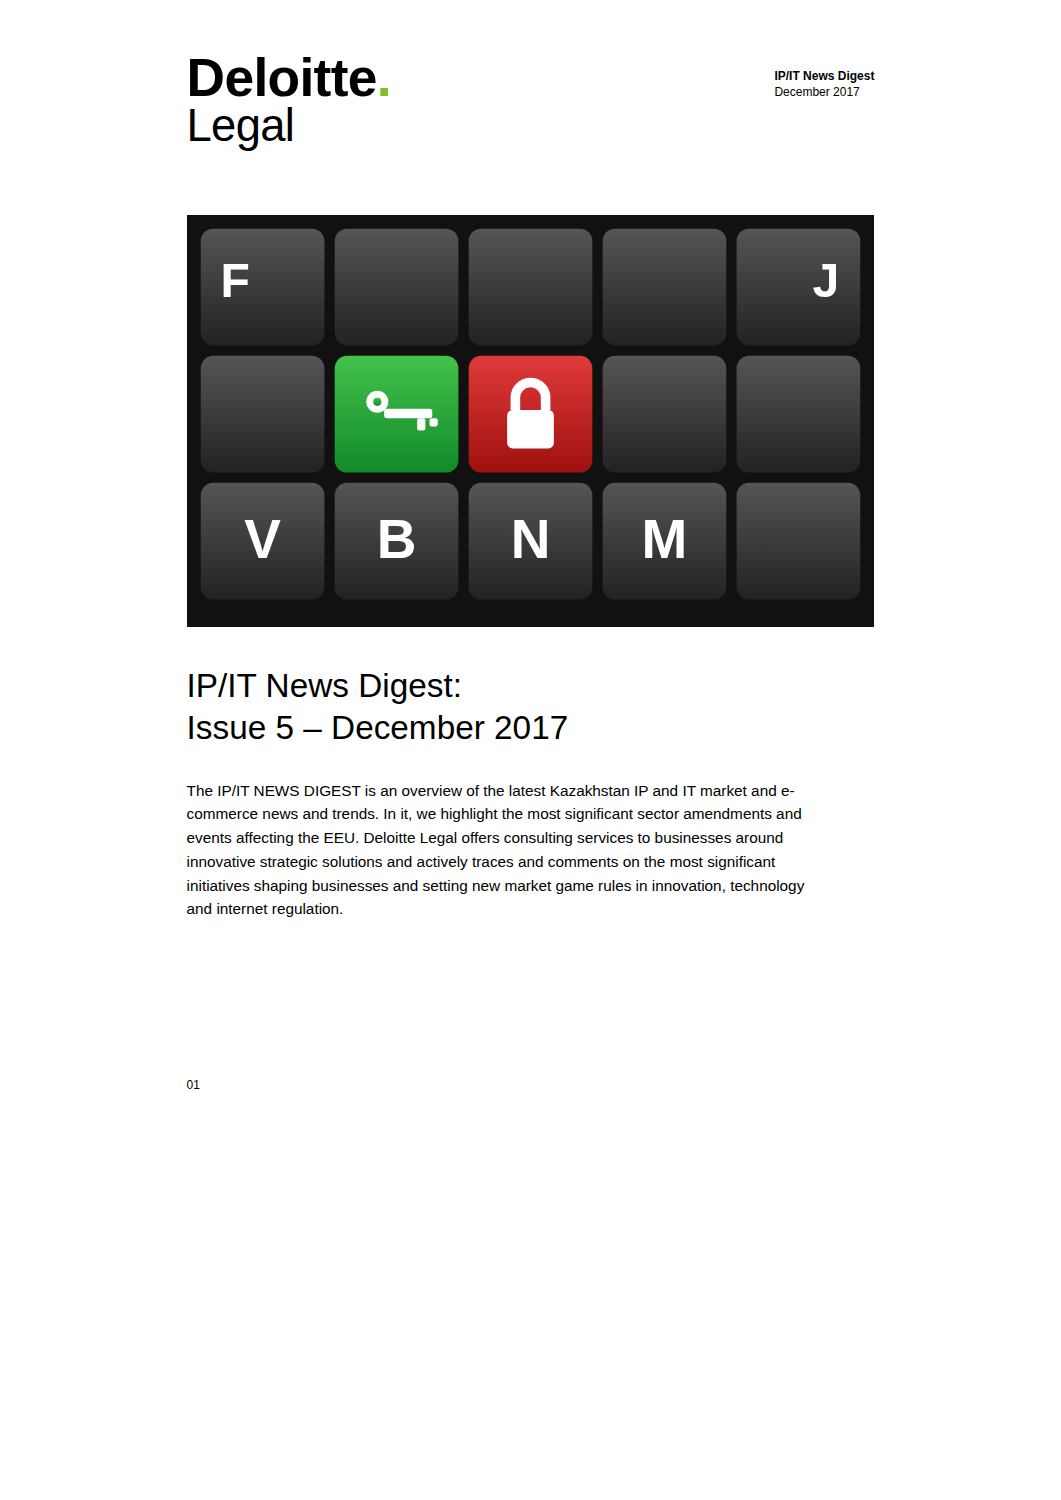Deloitte.
Legal
IP/IT News Digest
December 2017
IP/IT News Digest:
Issue 5 – December 2017
The IP/IT NEWS DIGEST is an overview of the latest Kazakhstan IP and IT market and e-commerce news and trends. In it, we highlight the most significant sector amendments and events affecting the EEU. Deloitte Legal offers consulting services to businesses around innovative strategic solutions and actively traces and comments on the most significant initiatives shaping businesses and setting new market game rules in innovation, technology and internet regulation.
01